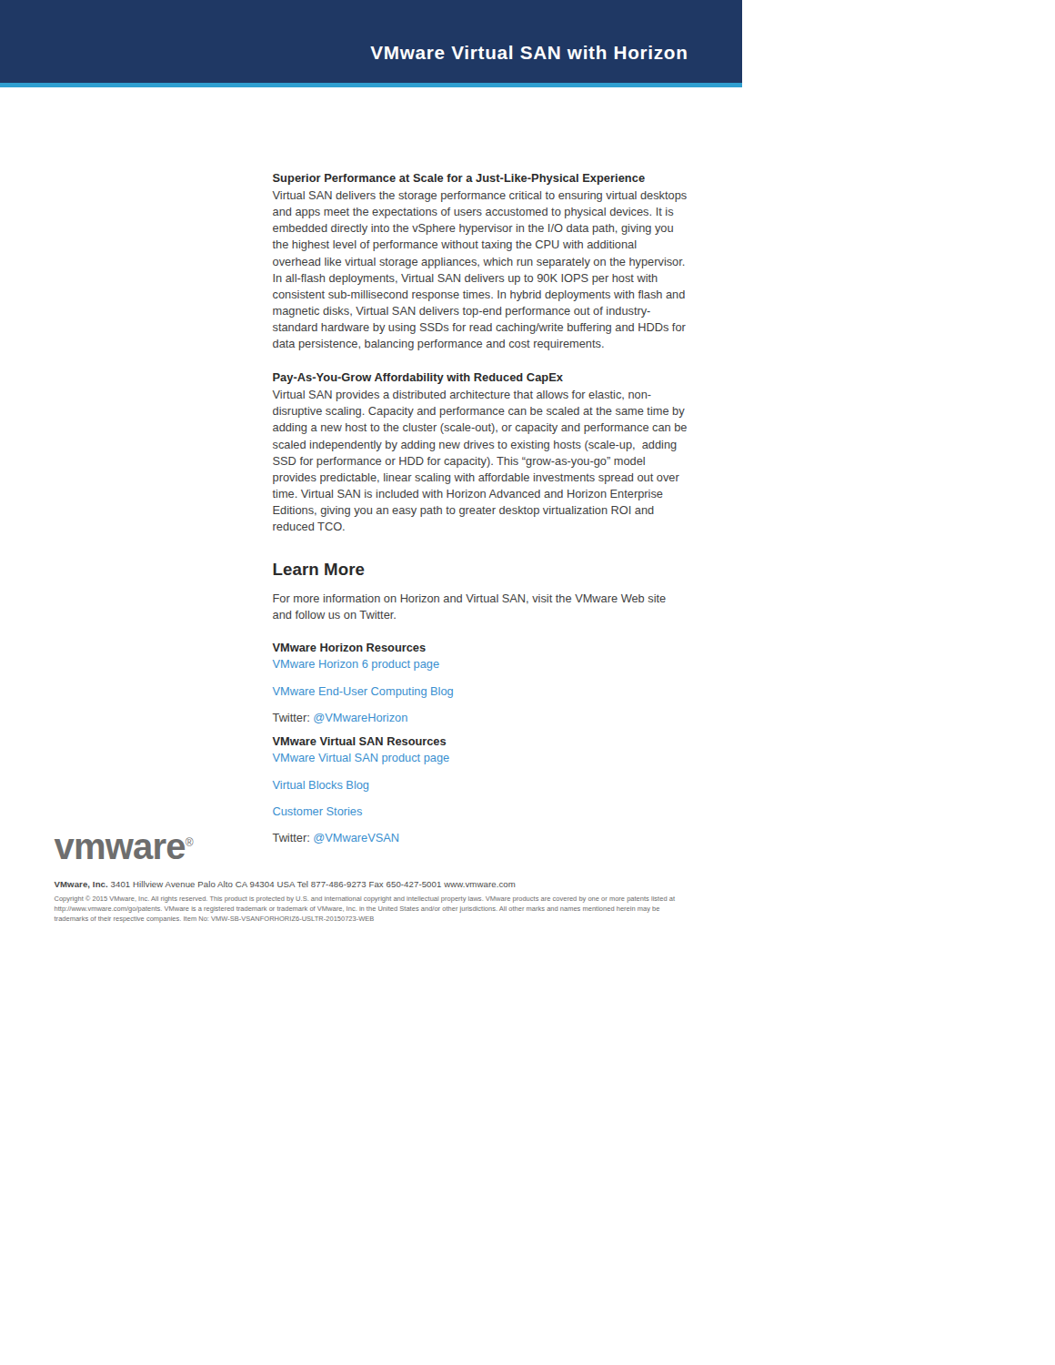VMware Virtual SAN with Horizon
Superior Performance at Scale for a Just-Like-Physical Experience
Virtual SAN delivers the storage performance critical to ensuring virtual desktops and apps meet the expectations of users accustomed to physical devices. It is embedded directly into the vSphere hypervisor in the I/O data path, giving you the highest level of performance without taxing the CPU with additional overhead like virtual storage appliances, which run separately on the hypervisor. In all-flash deployments, Virtual SAN delivers up to 90K IOPS per host with consistent sub-millisecond response times. In hybrid deployments with flash and magnetic disks, Virtual SAN delivers top-end performance out of industry-standard hardware by using SSDs for read caching/write buffering and HDDs for data persistence, balancing performance and cost requirements.
Pay-As-You-Grow Affordability with Reduced CapEx
Virtual SAN provides a distributed architecture that allows for elastic, non-disruptive scaling. Capacity and performance can be scaled at the same time by adding a new host to the cluster (scale-out), or capacity and performance can be scaled independently by adding new drives to existing hosts (scale-up, adding SSD for performance or HDD for capacity). This “grow-as-you-go” model provides predictable, linear scaling with affordable investments spread out over time. Virtual SAN is included with Horizon Advanced and Horizon Enterprise Editions, giving you an easy path to greater desktop virtualization ROI and reduced TCO.
Learn More
For more information on Horizon and Virtual SAN, visit the VMware Web site and follow us on Twitter.
VMware Horizon Resources
VMware Horizon 6 product page
VMware End-User Computing Blog
Twitter: @VMwareHorizon
VMware Virtual SAN Resources
VMware Virtual SAN product page
Virtual Blocks Blog
Customer Stories
Twitter: @VMwareVSAN
vmware®
VMware, Inc. 3401 Hillview Avenue Palo Alto CA 94304 USA Tel 877-486-9273 Fax 650-427-5001 www.vmware.com
Copyright © 2015 VMware, Inc. All rights reserved. This product is protected by U.S. and international copyright and intellectual property laws. VMware products are covered by one or more patents listed at http://www.vmware.com/go/patents. VMware is a registered trademark or trademark of VMware, Inc. in the United States and/or other jurisdictions. All other marks and names mentioned herein may be trademarks of their respective companies. Item No: VMW-SB-VSANFORHORIZ6-USLTR-20150723-WEB